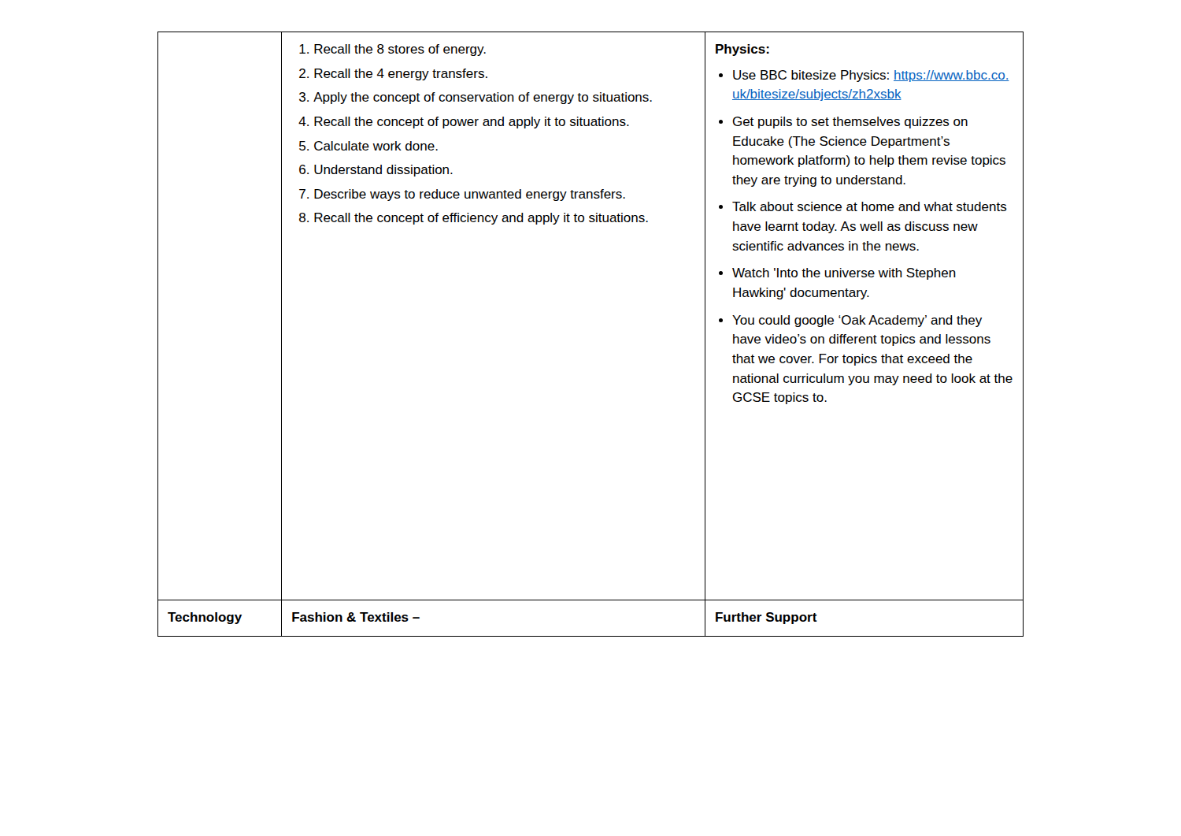| | Recall the 8 stores of energy. Recall the 4 energy transfers. Apply the concept of conservation of energy to situations. Recall the concept of power and apply it to situations. Calculate work done. Understand dissipation. Describe ways to reduce unwanted energy transfers. Recall the concept of efficiency and apply it to situations. | Physics: Use BBC bitesize Physics: https://www.bbc.co.uk/bitesize/subjects/zh2xsbk Get pupils to set themselves quizzes on Educake (The Science Department’s homework platform) to help them revise topics they are trying to understand. Talk about science at home and what students have learnt today. As well as discuss new scientific advances in the news. Watch 'Into the universe with Stephen Hawking' documentary. You could google ‘Oak Academy’ and they have video’s on different topics and lessons that we cover. For topics that exceed the national curriculum you may need to look at the GCSE topics to. |
| Technology | Fashion & Textiles – | Further Support |